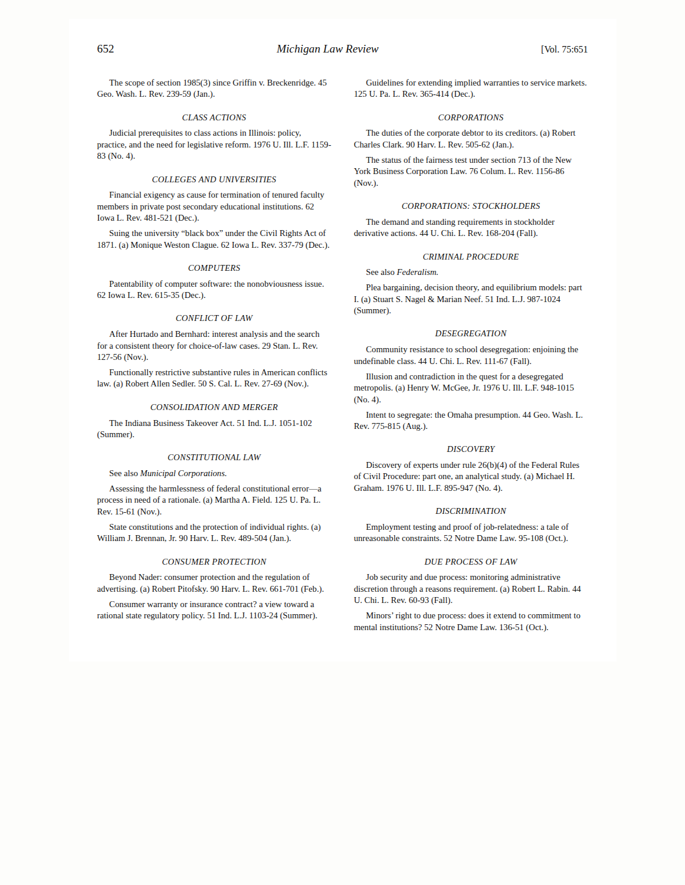652 Michigan Law Review [Vol. 75:651
The scope of section 1985(3) since Griffin v. Breckenridge. 45 Geo. Wash. L. Rev. 239-59 (Jan.).
Class Actions
Judicial prerequisites to class actions in Illinois: policy, practice, and the need for legislative reform. 1976 U. Ill. L.F. 1159-83 (No. 4).
Colleges and Universities
Financial exigency as cause for termination of tenured faculty members in private post secondary educational institutions. 62 Iowa L. Rev. 481-521 (Dec.).
Suing the university “black box” under the Civil Rights Act of 1871. (a) Monique Weston Clague. 62 Iowa L. Rev. 337-79 (Dec.).
Computers
Patentability of computer software: the nonobviousness issue. 62 Iowa L. Rev. 615-35 (Dec.).
Conflict of Law
After Hurtado and Bernhard: interest analysis and the search for a consistent theory for choice-of-law cases. 29 Stan. L. Rev. 127-56 (Nov.).
Functionally restrictive substantive rules in American conflicts law. (a) Robert Allen Sedler. 50 S. Cal. L. Rev. 27-69 (Nov.).
Consolidation and Merger
The Indiana Business Takeover Act. 51 Ind. L.J. 1051-102 (Summer).
Constitutional Law
See also Municipal Corporations.
Assessing the harmlessness of federal constitutional error—a process in need of a rationale. (a) Martha A. Field. 125 U. Pa. L. Rev. 15-61 (Nov.).
State constitutions and the protection of individual rights. (a) William J. Brennan, Jr. 90 Harv. L. Rev. 489-504 (Jan.).
Consumer Protection
Beyond Nader: consumer protection and the regulation of advertising. (a) Robert Pitofsky. 90 Harv. L. Rev. 661-701 (Feb.).
Consumer warranty or insurance contract? a view toward a rational state regulatory policy. 51 Ind. L.J. 1103-24 (Summer).
Guidelines for extending implied warranties to service markets. 125 U. Pa. L. Rev. 365-414 (Dec.).
Corporations
The duties of the corporate debtor to its creditors. (a) Robert Charles Clark. 90 Harv. L. Rev. 505-62 (Jan.).
The status of the fairness test under section 713 of the New York Business Corporation Law. 76 Colum. L. Rev. 1156-86 (Nov.).
Corporations: Stockholders
The demand and standing requirements in stockholder derivative actions. 44 U. Chi. L. Rev. 168-204 (Fall).
Criminal Procedure
See also Federalism.
Plea bargaining, decision theory, and equilibrium models: part I. (a) Stuart S. Nagel & Marian Neef. 51 Ind. L.J. 987-1024 (Summer).
Desegregation
Community resistance to school desegregation: enjoining the undefinable class. 44 U. Chi. L. Rev. 111-67 (Fall).
Illusion and contradiction in the quest for a desegregated metropolis. (a) Henry W. McGee, Jr. 1976 U. Ill. L.F. 948-1015 (No. 4).
Intent to segregate: the Omaha presumption. 44 Geo. Wash. L. Rev. 775-815 (Aug.).
Discovery
Discovery of experts under rule 26(b)(4) of the Federal Rules of Civil Procedure: part one, an analytical study. (a) Michael H. Graham. 1976 U. Ill. L.F. 895-947 (No. 4).
Discrimination
Employment testing and proof of job-relatedness: a tale of unreasonable constraints. 52 Notre Dame Law. 95-108 (Oct.).
Due Process of Law
Job security and due process: monitoring administrative discretion through a reasons requirement. (a) Robert L. Rabin. 44 U. Chi. L. Rev. 60-93 (Fall).
Minors’ right to due process: does it extend to commitment to mental institutions? 52 Notre Dame Law. 136-51 (Oct.).